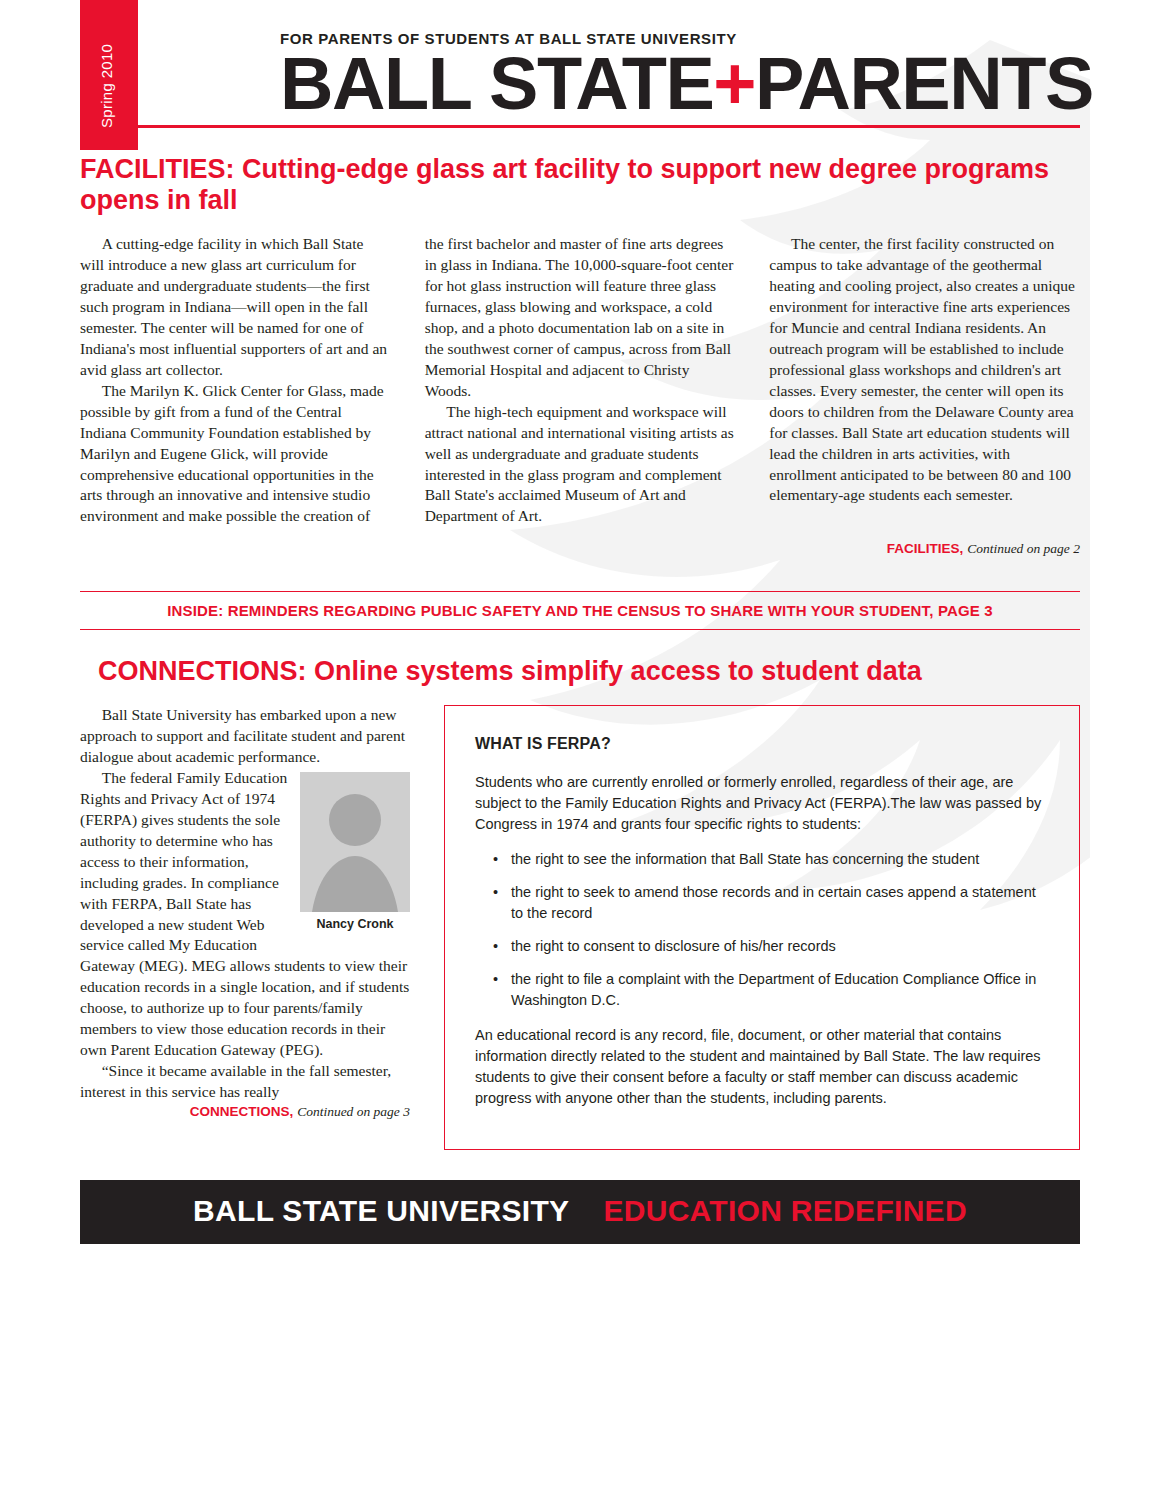Spring 2010
FOR PARENTS OF STUDENTS AT BALL STATE UNIVERSITY
BALL STATE+PARENTS
FACILITIES: Cutting-edge glass art facility to support new degree programs opens in fall
A cutting-edge facility in which Ball State will introduce a new glass art curriculum for graduate and undergraduate students—the first such program in Indiana—will open in the fall semester. The center will be named for one of Indiana's most influential supporters of art and an avid glass art collector.
The Marilyn K. Glick Center for Glass, made possible by gift from a fund of the Central Indiana Community Foundation established by Marilyn and Eugene Glick, will provide comprehensive educational opportunities in the arts through an innovative and intensive studio environment and make possible the creation of the first bachelor and master of fine arts degrees in glass in Indiana. The 10,000-square-foot center for hot glass instruction will feature three glass furnaces, glass blowing and workspace, a cold shop, and a photo documentation lab on a site in the southwest corner of campus, across from Ball Memorial Hospital and adjacent to Christy Woods.
The high-tech equipment and workspace will attract national and international visiting artists as well as undergraduate and graduate students interested in the glass program and complement Ball State's acclaimed Museum of Art and Department of Art.
The center, the first facility constructed on campus to take advantage of the geothermal heating and cooling project, also creates a unique environment for interactive fine arts experiences for Muncie and central Indiana residents. An outreach program will be established to include professional glass workshops and children's art classes. Every semester, the center will open its doors to children from the Delaware County area for classes. Ball State art education students will lead the children in arts activities, with enrollment anticipated to be between 80 and 100 elementary-age students each semester.
FACILITIES, Continued on page 2
INSIDE: REMINDERS REGARDING PUBLIC SAFETY AND THE CENSUS TO SHARE WITH YOUR STUDENT, PAGE 3
CONNECTIONS: Online systems simplify access to student data
Ball State University has embarked upon a new approach to support and facilitate student and parent dialogue about academic performance.
Nancy Cronk
The federal Family Education Rights and Privacy Act of 1974 (FERPA) gives students the sole authority to determine who has access to their information, including grades. In compliance with FERPA, Ball State has developed a new student Web service called My Education Gateway (MEG). MEG allows students to view their education records in a single location, and if students choose, to authorize up to four parents/family members to view those education records in their own Parent Education Gateway (PEG).
“Since it became available in the fall semester, interest in this service has really
CONNECTIONS, Continued on page 3
WHAT IS FERPA?
Students who are currently enrolled or formerly enrolled, regardless of their age, are subject to the Family Education Rights and Privacy Act (FERPA).The law was passed by Congress in 1974 and grants four specific rights to students:
the right to see the information that Ball State has concerning the student
the right to seek to amend those records and in certain cases append a statement to the record
the right to consent to disclosure of his/her records
the right to file a complaint with the Department of Education Compliance Office in Washington D.C.
An educational record is any record, file, document, or other material that contains information directly related to the student and maintained by Ball State. The law requires students to give their consent before a faculty or staff member can discuss academic progress with anyone other than the students, including parents.
BALL STATE UNIVERSITY EDUCATION REDEFINED